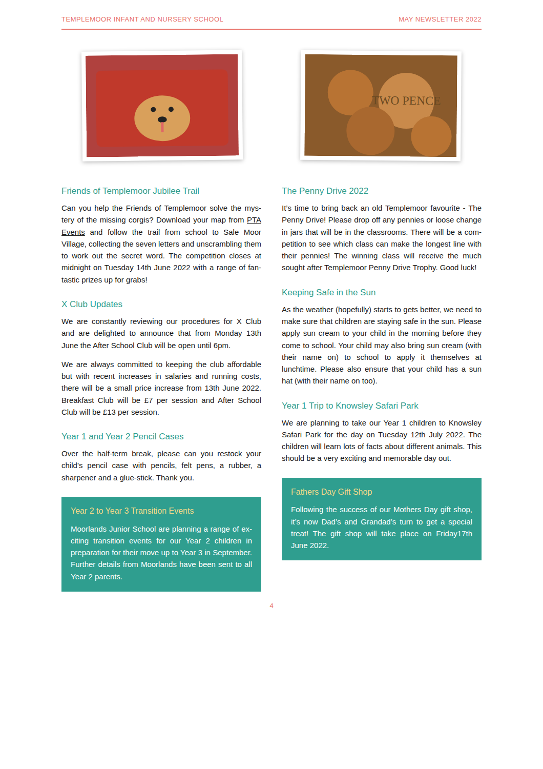Templemoor Infant and Nursery School
May Newsletter 2022
Friends of Templemoor Jubilee Trail
Can you help the Friends of Templemoor solve the mystery of the missing corgis? Download your map from PTA Events and follow the trail from school to Sale Moor Village, collecting the seven letters and unscrambling them to work out the secret word. The competition closes at midnight on Tuesday 14th June 2022 with a range of fantastic prizes up for grabs!
X Club Updates
We are constantly reviewing our procedures for X Club and are delighted to announce that from Monday 13th June the After School Club will be open until 6pm.
We are always committed to keeping the club affordable but with recent increases in salaries and running costs, there will be a small price increase from 13th June 2022. Breakfast Club will be £7 per session and After School Club will be £13 per session.
Year 1 and Year 2 Pencil Cases
Over the half-term break, please can you restock your child’s pencil case with pencils, felt pens, a rubber, a sharpener and a glue-stick. Thank you.
Year 2 to Year 3 Transition Events
Moorlands Junior School are planning a range of exciting transition events for our Year 2 children in preparation for their move up to Year 3 in September. Further details from Moorlands have been sent to all Year 2 parents.
The Penny Drive 2022
It’s time to bring back an old Templemoor favourite - The Penny Drive! Please drop off any pennies or loose change in jars that will be in the classrooms. There will be a competition to see which class can make the longest line with their pennies! The winning class will receive the much sought after Templemoor Penny Drive Trophy. Good luck!
Keeping Safe in the Sun
As the weather (hopefully) starts to gets better, we need to make sure that children are staying safe in the sun. Please apply sun cream to your child in the morning before they come to school. Your child may also bring sun cream (with their name on) to school to apply it themselves at lunchtime. Please also ensure that your child has a sun hat (with their name on too).
Year 1 Trip to Knowsley Safari Park
We are planning to take our Year 1 children to Knowsley Safari Park for the day on Tuesday 12th July 2022. The children will learn lots of facts about different animals. This should be a very exciting and memorable day out.
Fathers Day Gift Shop
Following the success of our Mothers Day gift shop, it’s now Dad’s and Grandad’s turn to get a special treat! The gift shop will take place on Friday17th June 2022.
4